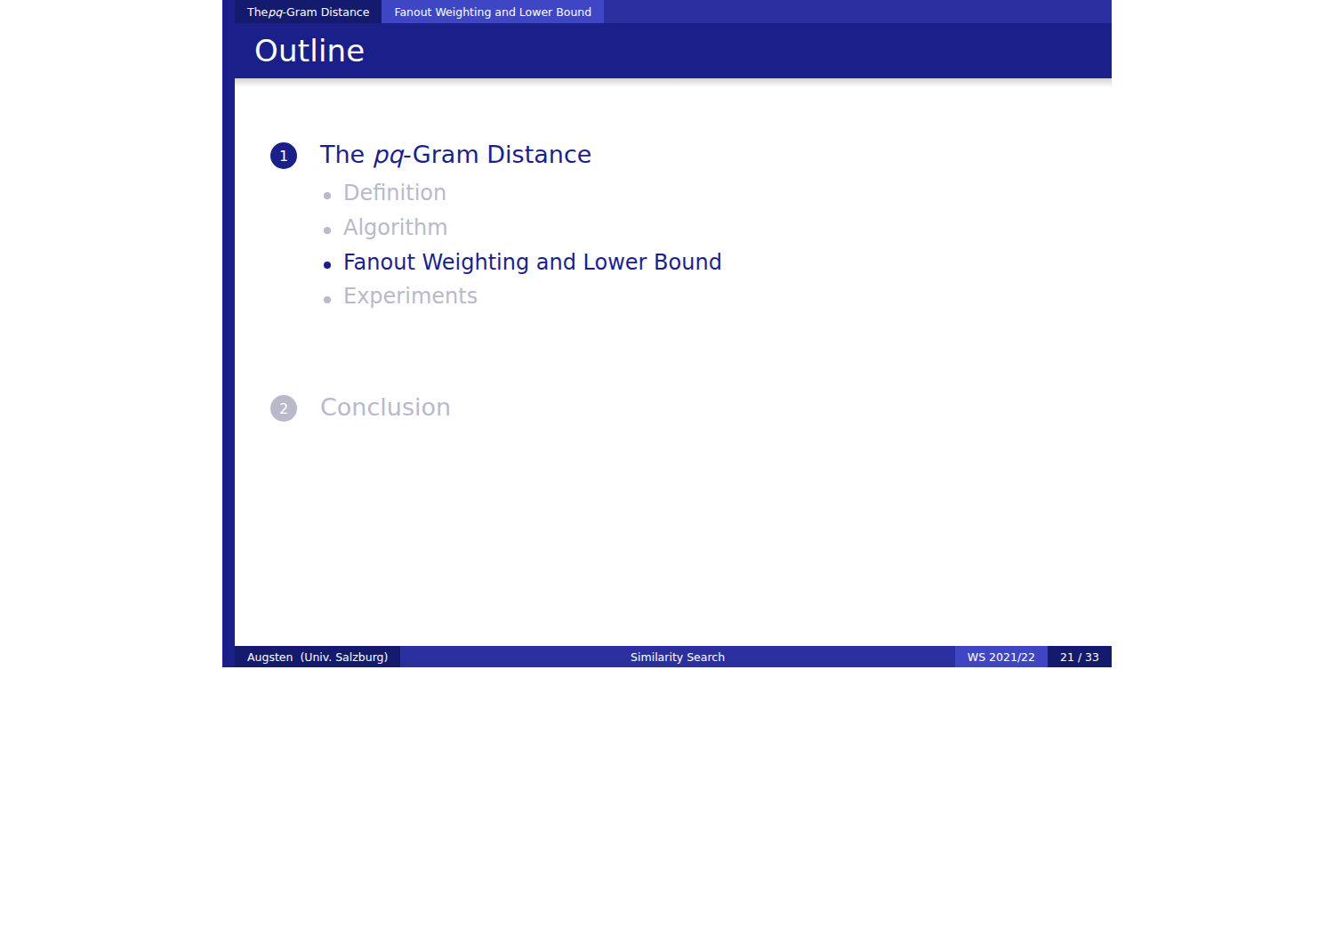The pq-Gram Distance
Fanout Weighting and Lower Bound
Outline
The pq-Gram Distance
Definition
Algorithm
Fanout Weighting and Lower Bound
Experiments
Conclusion
Augsten (Univ. Salzburg)
Similarity Search
WS 2021/22
21 / 33